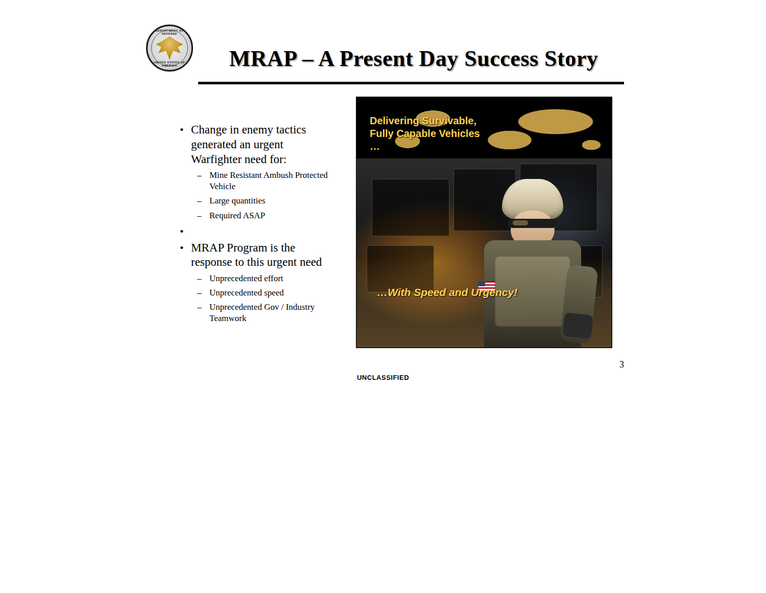DEPARTMENT OF DEFENSE
UNITED STATES OF AMERICA
MRAP – A Present Day Success Story
Change in enemy tactics generated an urgent Warfighter need for:
Mine Resistant Ambush Protected Vehicle
Large quantities
Required ASAP
MRAP Program is the response to this urgent need
Unprecedented effort
Unprecedented speed
Unprecedented Gov / Industry Teamwork
Delivering Survivable,
Fully Capable Vehicles …
…With Speed and Urgency!
3
UNCLASSIFIED